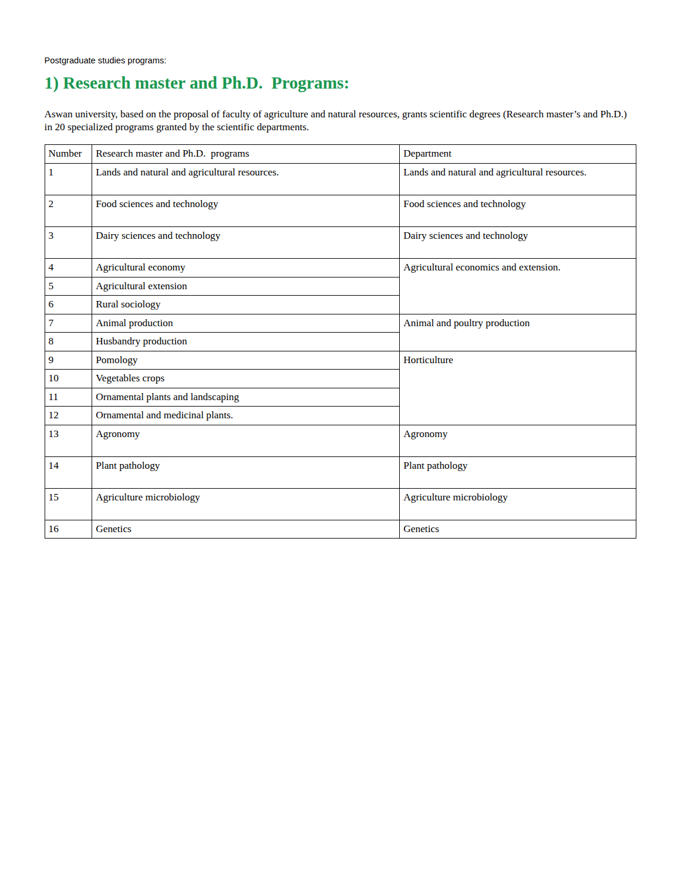Postgraduate studies programs:
1) Research master and Ph.D. Programs:
Aswan university, based on the proposal of faculty of agriculture and natural resources, grants scientific degrees (Research master’s and Ph.D.) in 20 specialized programs granted by the scientific departments.
| Number | Research master and Ph.D. programs | Department |
| --- | --- | --- |
| 1 | Lands and natural and agricultural resources. | Lands and natural and agricultural resources. |
| 2 | Food sciences and technology | Food sciences and technology |
| 3 | Dairy sciences and technology | Dairy sciences and technology |
| 4 | Agricultural economy | Agricultural economics and extension. |
| 5 | Agricultural extension |
| 6 | Rural sociology |
| 7 | Animal production | Animal and poultry production |
| 8 | Husbandry production |
| 9 | Pomology | Horticulture |
| 10 | Vegetables crops |
| 11 | Ornamental plants and landscaping |
| 12 | Ornamental and medicinal plants. |
| 13 | Agronomy | Agronomy |
| 14 | Plant pathology | Plant pathology |
| 15 | Agriculture microbiology | Agriculture microbiology |
| 16 | Genetics | Genetics |